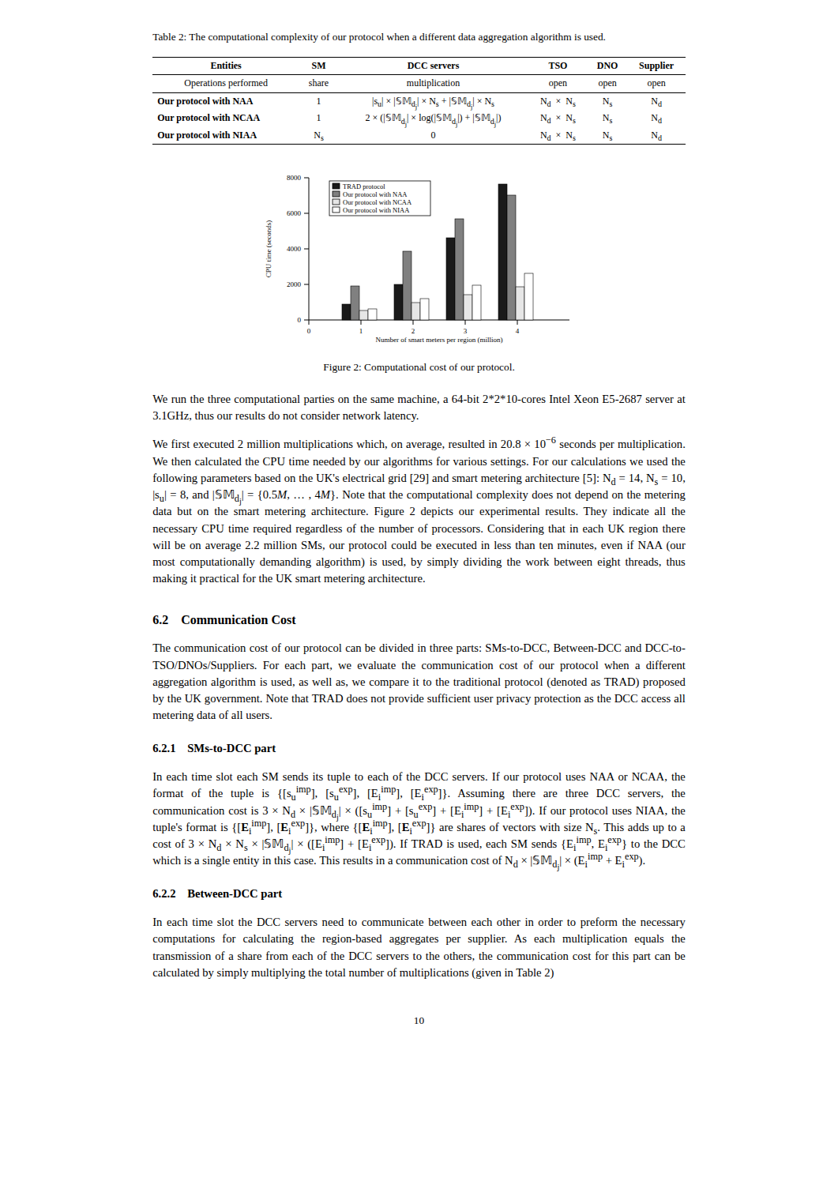Table 2: The computational complexity of our protocol when a different data aggregation algorithm is used.
| Entities | SM | DCC servers | TSO | DNO | Supplier |
| --- | --- | --- | --- | --- | --- |
| Operations performed | share | multiplication | open | open | open |
| Our protocol with NAA | 1 | /s u / × /𝕊𝕄 d j / × N s + /𝕊𝕄 d j / × N s | N d × N s | N s | N d |
| Our protocol with NCAA | 1 | 2 × (/𝕊𝕄 d j / × log(/𝕊𝕄 d j /) + /𝕊𝕄 d j /) | N d × N s | N s | N d |
| Our protocol with NIAA | N s | 0 | N d × N s | N s | N d |
0 2000 4000 6000 8000 0 1 2 3 4 Number of smart meters per region (million) CPU time (seconds) TRAD protocol Our protocol with NAA Our protocol with NCAA Our protocol with NIAA
Figure 2: Computational cost of our protocol.
We run the three computational parties on the same machine, a 64-bit 2*2*10-cores Intel Xeon E5-2687 server at 3.1GHz, thus our results do not consider network latency.
We first executed 2 million multiplications which, on average, resulted in 20.8 × 10−6 seconds per multiplication. We then calculated the CPU time needed by our algorithms for various settings. For our calculations we used the following parameters based on the UK's electrical grid [29] and smart metering architecture [5]: Nd = 14, Ns = 10, |su| = 8, and |𝕊𝕄dj| = {0.5M, … , 4M}. Note that the computational complexity does not depend on the metering data but on the smart metering architecture. Figure 2 depicts our experimental results. They indicate all the necessary CPU time required regardless of the number of processors. Considering that in each UK region there will be on average 2.2 million SMs, our protocol could be executed in less than ten minutes, even if NAA (our most computationally demanding algorithm) is used, by simply dividing the work between eight threads, thus making it practical for the UK smart metering architecture.
6.2 Communication Cost
The communication cost of our protocol can be divided in three parts: SMs-to-DCC, Between-DCC and DCC-to-TSO/DNOs/Suppliers. For each part, we evaluate the communication cost of our protocol when a different aggregation algorithm is used, as well as, we compare it to the traditional protocol (denoted as TRAD) proposed by the UK government. Note that TRAD does not provide sufficient user privacy protection as the DCC access all metering data of all users.
6.2.1 SMs-to-DCC part
In each time slot each SM sends its tuple to each of the DCC servers. If our protocol uses NAA or NCAA, the format of the tuple is {[suimp], [suexp], [Eiimp], [Eiexp]}. Assuming there are three DCC servers, the communication cost is 3 × Nd × |𝕊𝕄dj| × ([suimp] + [suexp] + [Eiimp] + [Eiexp]). If our protocol uses NIAA, the tuple's format is {[Eiimp], [Eiexp]}, where {[Eiimp], [Eiexp]} are shares of vectors with size Ns. This adds up to a cost of 3 × Nd × Ns × |𝕊𝕄dj| × ([Eiimp] + [Eiexp]). If TRAD is used, each SM sends {Eiimp, Eiexp} to the DCC which is a single entity in this case. This results in a communication cost of Nd × |𝕊𝕄dj| × (Eiimp + Eiexp).
6.2.2 Between-DCC part
In each time slot the DCC servers need to communicate between each other in order to preform the necessary computations for calculating the region-based aggregates per supplier. As each multiplication equals the transmission of a share from each of the DCC servers to the others, the communication cost for this part can be calculated by simply multiplying the total number of multiplications (given in Table 2)
10